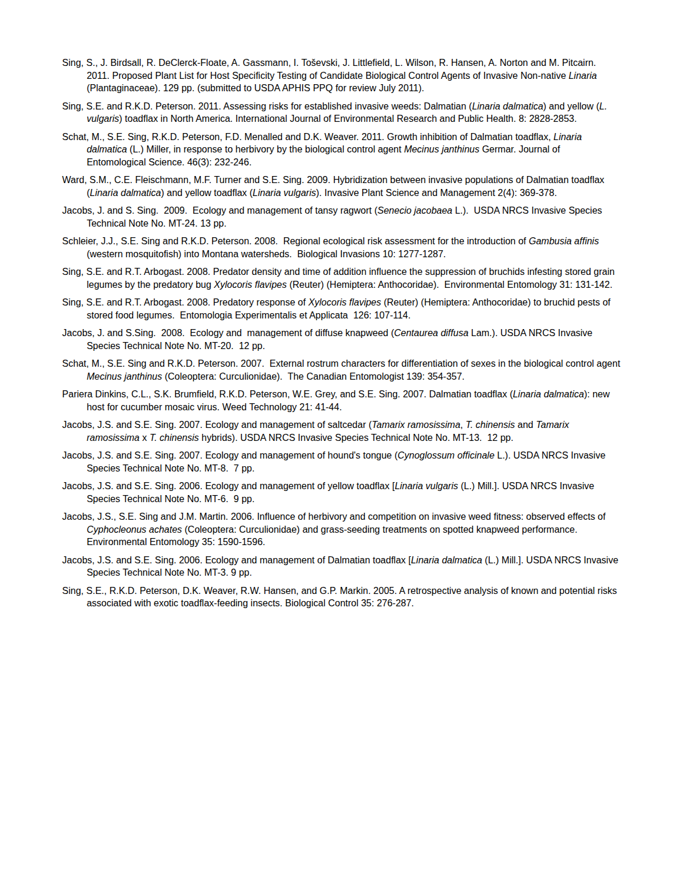Sing, S., J. Birdsall, R. DeClerck-Floate, A. Gassmann, I. Toševski, J. Littlefield, L. Wilson, R. Hansen, A. Norton and M. Pitcairn. 2011. Proposed Plant List for Host Specificity Testing of Candidate Biological Control Agents of Invasive Non-native Linaria (Plantaginaceae). 129 pp. (submitted to USDA APHIS PPQ for review July 2011).
Sing, S.E. and R.K.D. Peterson. 2011. Assessing risks for established invasive weeds: Dalmatian (Linaria dalmatica) and yellow (L. vulgaris) toadflax in North America. International Journal of Environmental Research and Public Health. 8: 2828-2853.
Schat, M., S.E. Sing, R.K.D. Peterson, F.D. Menalled and D.K. Weaver. 2011. Growth inhibition of Dalmatian toadflax, Linaria dalmatica (L.) Miller, in response to herbivory by the biological control agent Mecinus janthinus Germar. Journal of Entomological Science. 46(3): 232-246.
Ward, S.M., C.E. Fleischmann, M.F. Turner and S.E. Sing. 2009. Hybridization between invasive populations of Dalmatian toadflax (Linaria dalmatica) and yellow toadflax (Linaria vulgaris). Invasive Plant Science and Management 2(4): 369-378.
Jacobs, J. and S. Sing. 2009. Ecology and management of tansy ragwort (Senecio jacobaea L.). USDA NRCS Invasive Species Technical Note No. MT-24. 13 pp.
Schleier, J.J., S.E. Sing and R.K.D. Peterson. 2008. Regional ecological risk assessment for the introduction of Gambusia affinis (western mosquitofish) into Montana watersheds. Biological Invasions 10: 1277-1287.
Sing, S.E. and R.T. Arbogast. 2008. Predator density and time of addition influence the suppression of bruchids infesting stored grain legumes by the predatory bug Xylocoris flavipes (Reuter) (Hemiptera: Anthocoridae). Environmental Entomology 31: 131-142.
Sing, S.E. and R.T. Arbogast. 2008. Predatory response of Xylocoris flavipes (Reuter) (Hemiptera: Anthocoridae) to bruchid pests of stored food legumes. Entomologia Experimentalis et Applicata 126: 107-114.
Jacobs, J. and S.Sing. 2008. Ecology and management of diffuse knapweed (Centaurea diffusa Lam.). USDA NRCS Invasive Species Technical Note No. MT-20. 12 pp.
Schat, M., S.E. Sing and R.K.D. Peterson. 2007. External rostrum characters for differentiation of sexes in the biological control agent Mecinus janthinus (Coleoptera: Curculionidae). The Canadian Entomologist 139: 354-357.
Pariera Dinkins, C.L., S.K. Brumfield, R.K.D. Peterson, W.E. Grey, and S.E. Sing. 2007. Dalmatian toadflax (Linaria dalmatica): new host for cucumber mosaic virus. Weed Technology 21: 41-44.
Jacobs, J.S. and S.E. Sing. 2007. Ecology and management of saltcedar (Tamarix ramosissima, T. chinensis and Tamarix ramosissima x T. chinensis hybrids). USDA NRCS Invasive Species Technical Note No. MT-13. 12 pp.
Jacobs, J.S. and S.E. Sing. 2007. Ecology and management of hound's tongue (Cynoglossum officinale L.). USDA NRCS Invasive Species Technical Note No. MT-8. 7 pp.
Jacobs, J.S. and S.E. Sing. 2006. Ecology and management of yellow toadflax [Linaria vulgaris (L.) Mill.]. USDA NRCS Invasive Species Technical Note No. MT-6. 9 pp.
Jacobs, J.S., S.E. Sing and J.M. Martin. 2006. Influence of herbivory and competition on invasive weed fitness: observed effects of Cyphocleonus achates (Coleoptera: Curculionidae) and grass-seeding treatments on spotted knapweed performance. Environmental Entomology 35: 1590-1596.
Jacobs, J.S. and S.E. Sing. 2006. Ecology and management of Dalmatian toadflax [Linaria dalmatica (L.) Mill.]. USDA NRCS Invasive Species Technical Note No. MT-3. 9 pp.
Sing, S.E., R.K.D. Peterson, D.K. Weaver, R.W. Hansen, and G.P. Markin. 2005. A retrospective analysis of known and potential risks associated with exotic toadflax-feeding insects. Biological Control 35: 276-287.